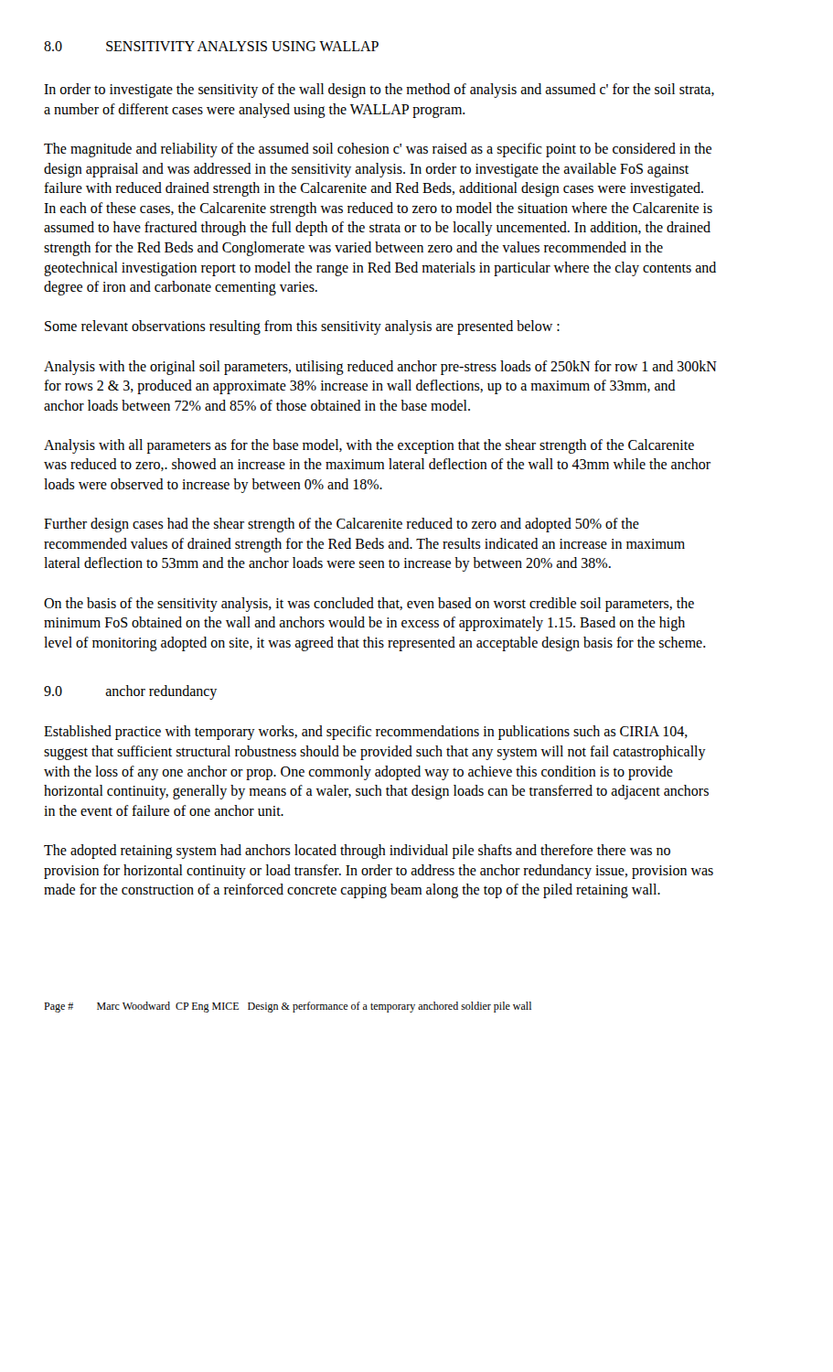8.0 SENSITIVITY ANALYSIS USING WALLAP
In order to investigate the sensitivity of the wall design to the method of analysis and assumed c' for the soil strata, a number of different cases were analysed using the WALLAP program.
The magnitude and reliability of the assumed soil cohesion c' was raised as a specific point to be considered in the design appraisal and was addressed in the sensitivity analysis. In order to investigate the available FoS against failure with reduced drained strength in the Calcarenite and Red Beds, additional design cases were investigated. In each of these cases, the Calcarenite strength was reduced to zero to model the situation where the Calcarenite is assumed to have fractured through the full depth of the strata or to be locally uncemented. In addition, the drained strength for the Red Beds and Conglomerate was varied between zero and the values recommended in the geotechnical investigation report to model the range in Red Bed materials in particular where the clay contents and degree of iron and carbonate cementing varies.
Some relevant observations resulting from this sensitivity analysis are presented below :
Analysis with the original soil parameters, utilising reduced anchor pre-stress loads of 250kN for row 1 and 300kN for rows 2 & 3, produced an approximate 38% increase in wall deflections, up to a maximum of 33mm, and anchor loads between 72% and 85% of those obtained in the base model.
Analysis with all parameters as for the base model, with the exception that the shear strength of the Calcarenite was reduced to zero,. showed an increase in the maximum lateral deflection of the wall to 43mm while the anchor loads were observed to increase by between 0% and 18%.
Further design cases had the shear strength of the Calcarenite reduced to zero and adopted 50% of the recommended values of drained strength for the Red Beds and. The results indicated an increase in maximum lateral deflection to 53mm and the anchor loads were seen to increase by between 20% and 38%.
On the basis of the sensitivity analysis, it was concluded that, even based on worst credible soil parameters, the minimum FoS obtained on the wall and anchors would be in excess of approximately 1.15. Based on the high level of monitoring adopted on site, it was agreed that this represented an acceptable design basis for the scheme.
9.0anchor redundancy
Established practice with temporary works, and specific recommendations in publications such as CIRIA 104, suggest that sufficient structural robustness should be provided such that any system will not fail catastrophically with the loss of any one anchor or prop. One commonly adopted way to achieve this condition is to provide horizontal continuity, generally by means of a waler, such that design loads can be transferred to adjacent anchors in the event of failure of one anchor unit.
The adopted retaining system had anchors located through individual pile shafts and therefore there was no provision for horizontal continuity or load transfer. In order to address the anchor redundancy issue, provision was made for the construction of a reinforced concrete capping beam along the top of the piled retaining wall.
Page # Marc Woodward CP Eng MICE Design & performance of a temporary anchored soldier pile wall